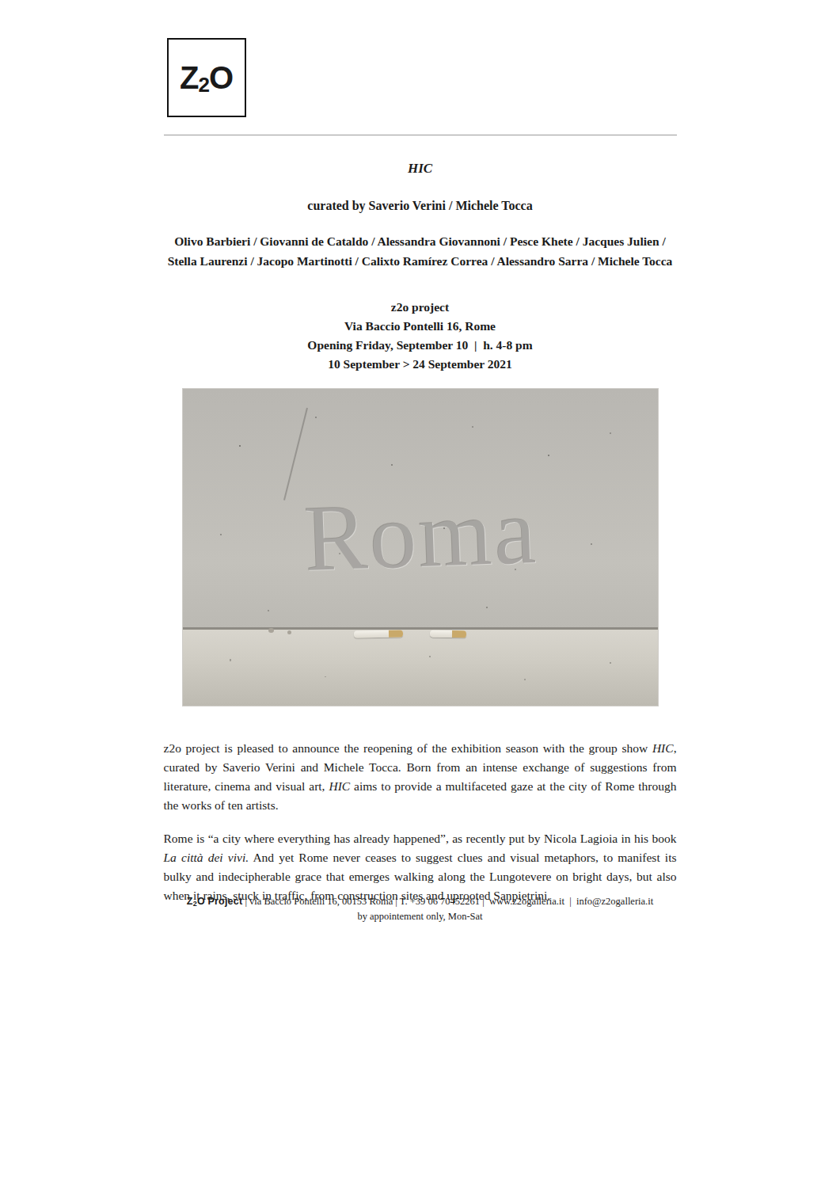Z2O
HIC
curated by Saverio Verini / Michele Tocca
Olivo Barbieri / Giovanni de Cataldo / Alessandra Giovannoni / Pesce Khete / Jacques Julien /
Stella Laurenzi / Jacopo Martinotti / Calixto Ramírez Correa / Alessandro Sarra / Michele Tocca
z2o project
Via Baccio Pontelli 16, Rome
Opening Friday, September 10 | h. 4-8 pm
10 September > 24 September 2021
Roma
z2o project is pleased to announce the reopening of the exhibition season with the group show HIC, curated by Saverio Verini and Michele Tocca. Born from an intense exchange of suggestions from literature, cinema and visual art, HIC aims to provide a multifaceted gaze at the city of Rome through the works of ten artists.
Rome is “a city where everything has already happened”, as recently put by Nicola Lagioia in his book La città dei vivi. And yet Rome never ceases to suggest clues and visual metaphors, to manifest its bulky and indecipherable grace that emerges walking along the Lungotevere on bright days, but also when it rains, stuck in traffic, from construction sites and uprooted Sanpietrini.
Z2O Project | via Baccio Pontelli 16, 00153 Roma | T. +39 06 70452261 | www.z2ogalleria.it | info@z2ogalleria.it
by appointement only, Mon-Sat